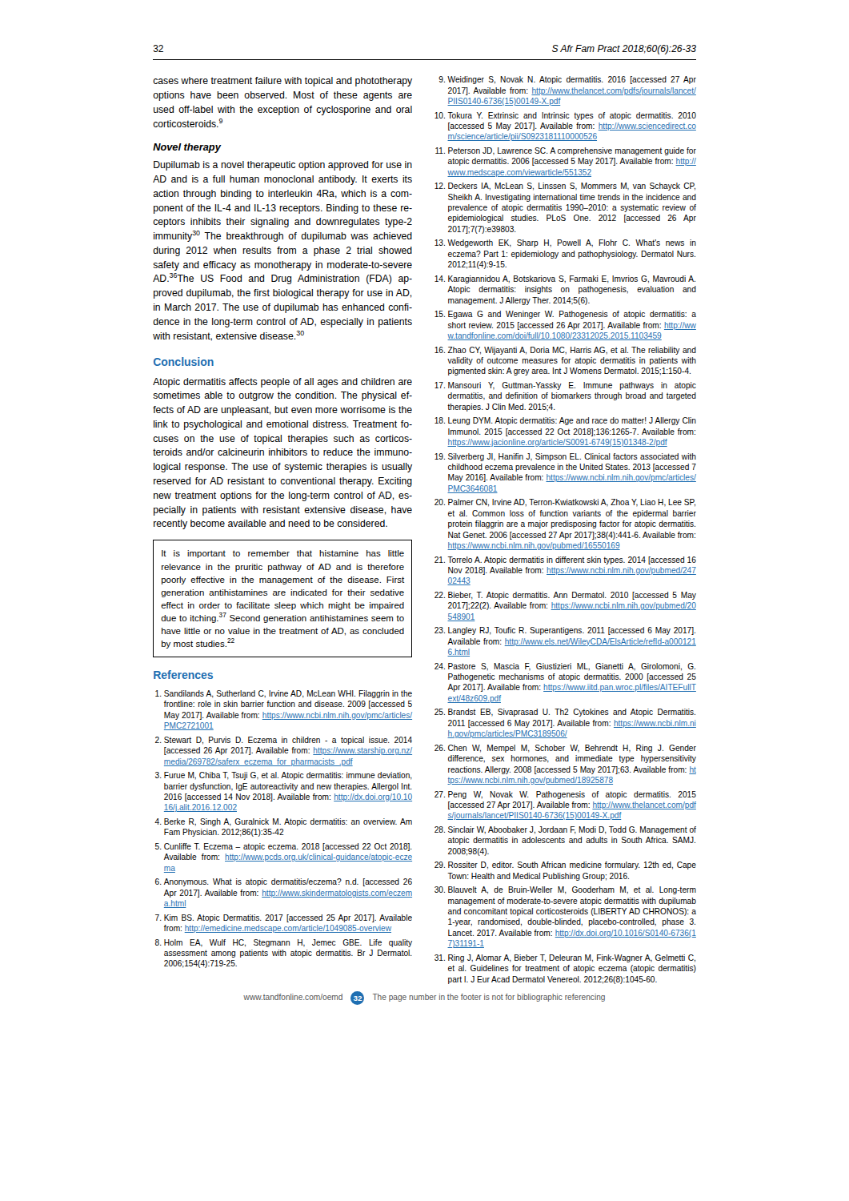32 S Afr Fam Pract 2018;60(6):26-33
cases where treatment failure with topical and phototherapy options have been observed. Most of these agents are used off-label with the exception of cyclosporine and oral corticosteroids.9
Novel therapy
Dupilumab is a novel therapeutic option approved for use in AD and is a full human monoclonal antibody. It exerts its action through binding to interleukin 4Ra, which is a component of the IL-4 and IL-13 receptors. Binding to these receptors inhibits their signaling and downregulates type-2 immunity30 The breakthrough of dupilumab was achieved during 2012 when results from a phase 2 trial showed safety and efficacy as monotherapy in moderate-to-severe AD.36The US Food and Drug Administration (FDA) approved dupilumab, the first biological therapy for use in AD, in March 2017. The use of dupilumab has enhanced confidence in the long-term control of AD, especially in patients with resistant, extensive disease.30
Conclusion
Atopic dermatitis affects people of all ages and children are sometimes able to outgrow the condition. The physical effects of AD are unpleasant, but even more worrisome is the link to psychological and emotional distress. Treatment focuses on the use of topical therapies such as corticosteroids and/or calcineurin inhibitors to reduce the immunological response. The use of systemic therapies is usually reserved for AD resistant to conventional therapy. Exciting new treatment options for the long-term control of AD, especially in patients with resistant extensive disease, have recently become available and need to be considered.
It is important to remember that histamine has little relevance in the pruritic pathway of AD and is therefore poorly effective in the management of the disease. First generation antihistamines are indicated for their sedative effect in order to facilitate sleep which might be impaired due to itching.37 Second generation antihistamines seem to have little or no value in the treatment of AD, as concluded by most studies.22
References
Sandilands A, Sutherland C, Irvine AD, McLean WHI. Filaggrin in the frontline: role in skin barrier function and disease. 2009 [accessed 5 May 2017]. Available from: https://www.ncbi.nlm.nih.gov/pmc/articles/PMC2721001
Stewart D, Purvis D. Eczema in children - a topical issue. 2014 [accessed 26 Apr 2017]. Available from: https://www.starship.org.nz/media/269782/saferx_eczema_for_pharmacists_.pdf
Furue M, Chiba T, Tsuji G, et al. Atopic dermatitis: immune deviation, barrier dysfunction, IgE autoreactivity and new therapies. Allergol Int. 2016 [accessed 14 Nov 2018]. Available from: http://dx.doi.org/10.1016/j.alit.2016.12.002
Berke R, Singh A, Guralnick M. Atopic dermatitis: an overview. Am Fam Physician. 2012;86(1):35-42
Cunliffe T. Eczema – atopic eczema. 2018 [accessed 22 Oct 2018]. Available from: http://www.pcds.org.uk/clinical-guidance/atopic-eczema
Anonymous. What is atopic dermatitis/eczema? n.d. [accessed 26 Apr 2017]. Available from: http://www.skindermatologists.com/eczema.html
Kim BS. Atopic Dermatitis. 2017 [accessed 25 Apr 2017]. Available from: http://emedicine.medscape.com/article/1049085-overview
Holm EA, Wulf HC, Stegmann H, Jemec GBE. Life quality assessment among patients with atopic dermatitis. Br J Dermatol. 2006;154(4):719-25.
Weidinger S, Novak N. Atopic dermatitis. 2016 [accessed 27 Apr 2017]. Available from: http://www.thelancet.com/pdfs/journals/lancet/PIIS0140-6736(15)00149-X.pdf
Tokura Y. Extrinsic and Intrinsic types of atopic dermatitis. 2010 [accessed 5 May 2017]. Available from: http://www.sciencedirect.com/science/article/pii/S0923181110000526
Peterson JD, Lawrence SC. A comprehensive management guide for atopic dermatitis. 2006 [accessed 5 May 2017]. Available from: http://www.medscape.com/viewarticle/551352
Deckers IA, McLean S, Linssen S, Mommers M, van Schayck CP, Sheikh A. Investigating international time trends in the incidence and prevalence of atopic dermatitis 1990–2010: a systematic review of epidemiological studies. PLoS One. 2012 [accessed 26 Apr 2017];7(7):e39803.
Wedgeworth EK, Sharp H, Powell A, Flohr C. What's news in eczema? Part 1: epidemiology and pathophysiology. Dermatol Nurs. 2012;11(4):9-15.
Karagiannidou A, Botskariova S, Farmaki E, Imvrios G, Mavroudi A. Atopic dermatitis: insights on pathogenesis, evaluation and management. J Allergy Ther. 2014;5(6).
Egawa G and Weninger W. Pathogenesis of atopic dermatitis: a short review. 2015 [accessed 26 Apr 2017]. Available from: http://www.tandfonline.com/doi/full/10.1080/23312025.2015.1103459
Zhao CY, Wijayanti A, Doria MC, Harris AG, et al. The reliability and validity of outcome measures for atopic dermatitis in patients with pigmented skin: A grey area. Int J Womens Dermatol. 2015;1:150-4.
Mansouri Y, Guttman-Yassky E. Immune pathways in atopic dermatitis, and definition of biomarkers through broad and targeted therapies. J Clin Med. 2015;4.
Leung DYM. Atopic dermatitis: Age and race do matter! J Allergy Clin Immunol. 2015 [accessed 22 Oct 2018];136:1265-7. Available from: https://www.jacionline.org/article/S0091-6749(15)01348-2/pdf
Silverberg JI, Hanifin J, Simpson EL. Clinical factors associated with childhood eczema prevalence in the United States. 2013 [accessed 7 May 2016]. Available from: https://www.ncbi.nlm.nih.gov/pmc/articles/PMC3646081
Palmer CN, Irvine AD, Terron-Kwiatkowski A, Zhoa Y, Liao H, Lee SP, et al. Common loss of function variants of the epidermal barrier protein filaggrin are a major predisposing factor for atopic dermatitis. Nat Genet. 2006 [accessed 27 Apr 2017];38(4):441-6. Available from: https://www.ncbi.nlm.nih.gov/pubmed/16550169
Torrelo A. Atopic dermatitis in different skin types. 2014 [accessed 16 Nov 2018]. Available from: https://www.ncbi.nlm.nih.gov/pubmed/24702443
Bieber, T. Atopic dermatitis. Ann Dermatol. 2010 [accessed 5 May 2017];22(2). Available from: https://www.ncbi.nlm.nih.gov/pubmed/20548901
Langley RJ, Toufic R. Superantigens. 2011 [accessed 6 May 2017]. Available from: http://www.els.net/WileyCDA/ElsArticle/refId-a0001216.html
Pastore S, Mascia F, Giustizieri ML, Gianetti A, Girolomoni, G. Pathogenetic mechanisms of atopic dermatitis. 2000 [accessed 25 Apr 2017]. Available from: https://www.iitd.pan.wroc.pl/files/AITEFullText/48z609.pdf
Brandst EB, Sivaprasad U. Th2 Cytokines and Atopic Dermatitis. 2011 [accessed 6 May 2017]. Available from: https://www.ncbi.nlm.nih.gov/pmc/articles/PMC3189506/
Chen W, Mempel M, Schober W, Behrendt H, Ring J. Gender difference, sex hormones, and immediate type hypersensitivity reactions. Allergy. 2008 [accessed 5 May 2017];63. Available from: https://www.ncbi.nlm.nih.gov/pubmed/18925878
Peng W, Novak W. Pathogenesis of atopic dermatitis. 2015 [accessed 27 Apr 2017]. Available from: http://www.thelancet.com/pdfs/journals/lancet/PIIS0140-6736(15)00149-X.pdf
Sinclair W, Aboobaker J, Jordaan F, Modi D, Todd G. Management of atopic dermatitis in adolescents and adults in South Africa. SAMJ. 2008;98(4).
Rossiter D, editor. South African medicine formulary. 12th ed, Cape Town: Health and Medical Publishing Group; 2016.
Blauvelt A, de Bruin-Weller M, Gooderham M, et al. Long-term management of moderate-to-severe atopic dermatitis with dupilumab and concomitant topical corticosteroids (LIBERTY AD CHRONOS): a 1-year, randomised, double-blinded, placebo-controlled, phase 3. Lancet. 2017. Available from: http://dx.doi.org/10.1016/S0140-6736(17)31191-1
Ring J, Alomar A, Bieber T, Deleuran M, Fink-Wagner A, Gelmetti C, et al. Guidelines for treatment of atopic eczema (atopic dermatitis) part I. J Eur Acad Dermatol Venereol. 2012;26(8):1045-60.
www.tandfonline.com/oemd 32 The page number in the footer is not for bibliographic referencing